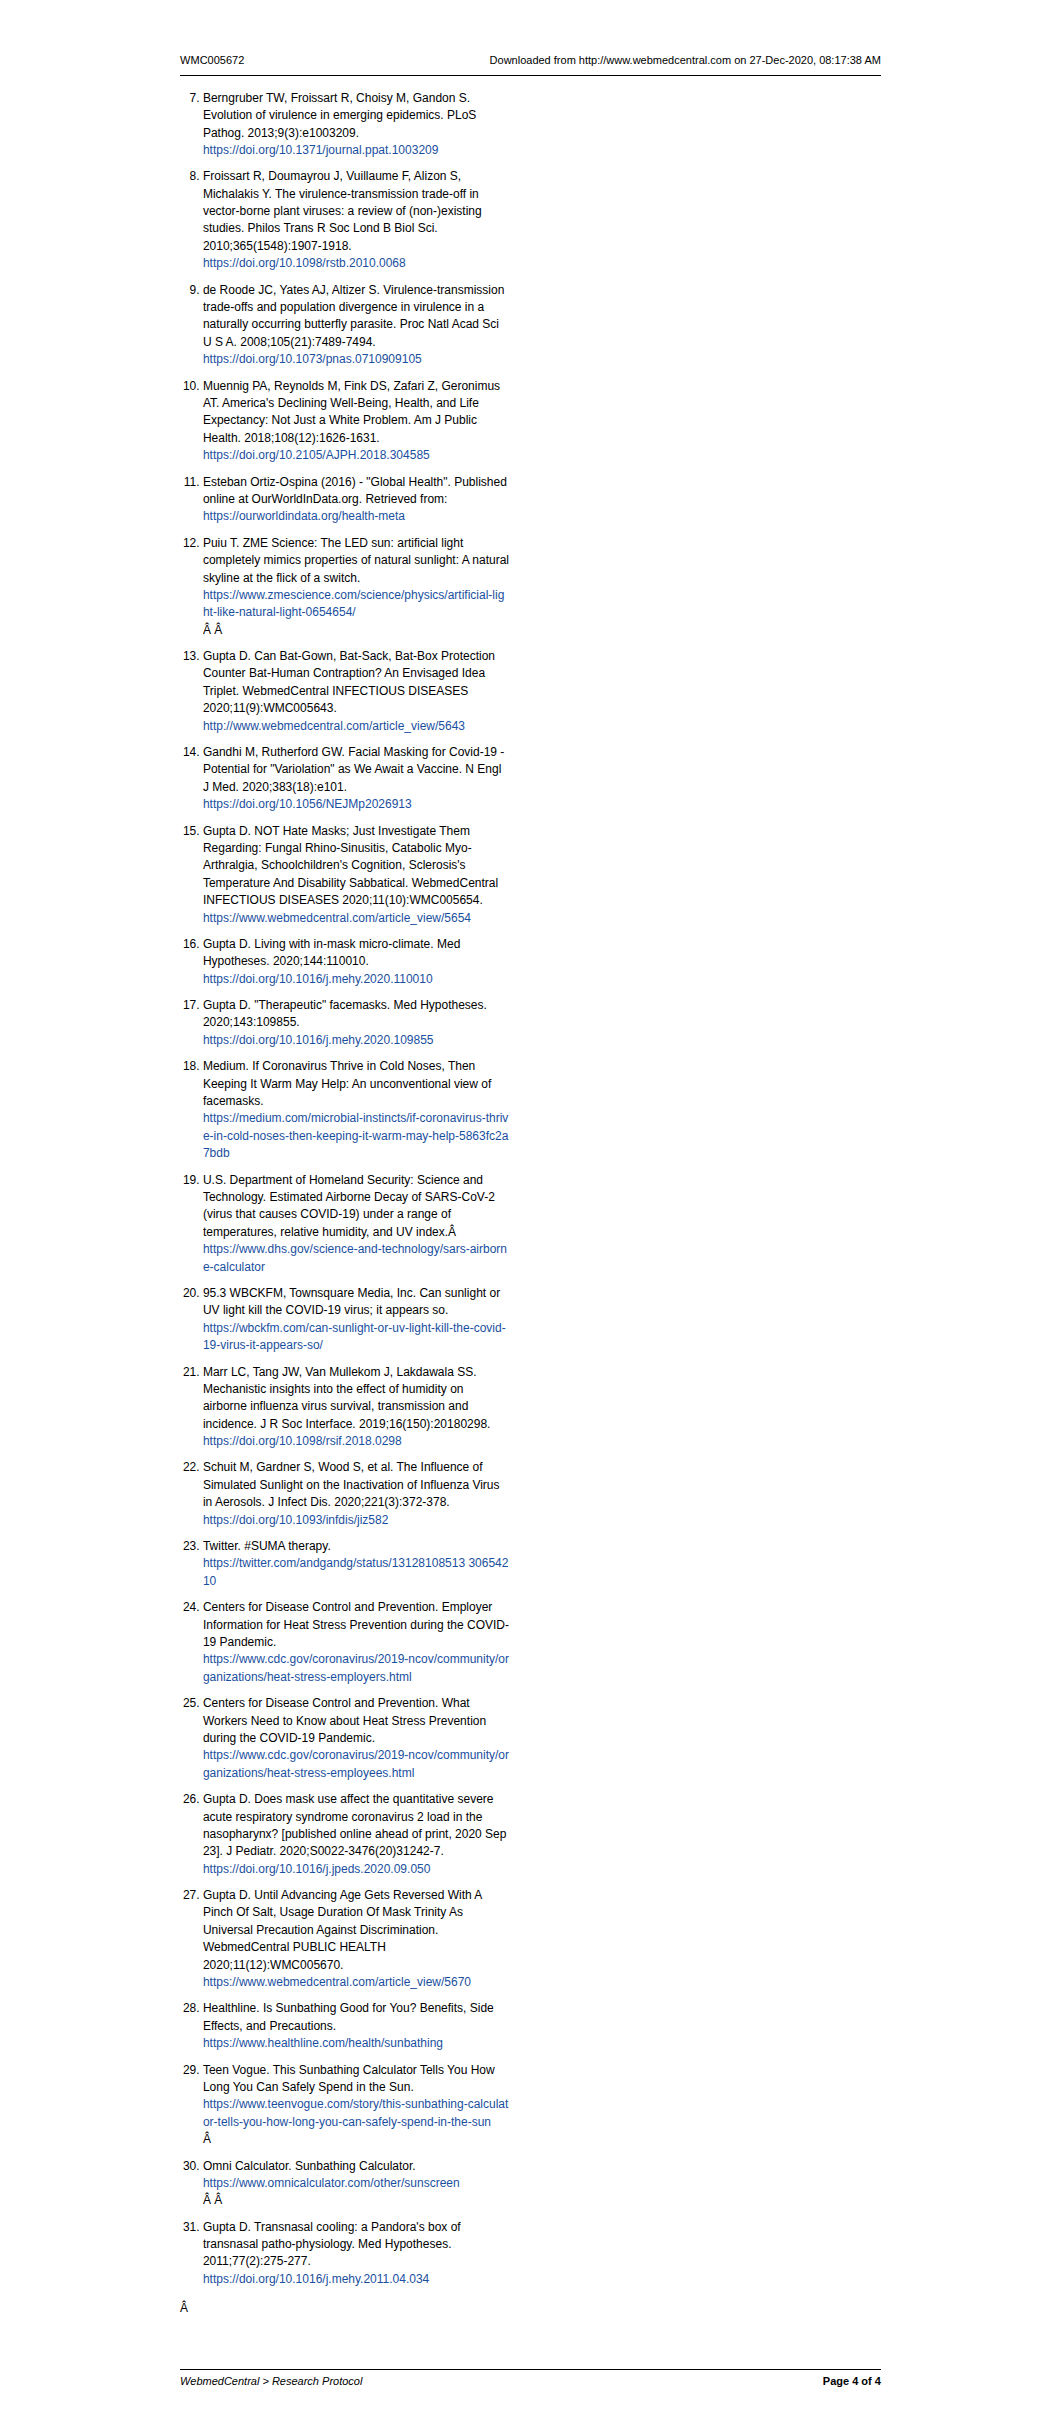WMC005672
Downloaded from http://www.webmedcentral.com on 27-Dec-2020, 08:17:38 AM
Berngruber TW, Froissart R, Choisy M, Gandon S. Evolution of virulence in emerging epidemics. PLoS Pathog. 2013;9(3):e1003209. https://doi.org/10.1371/journal.ppat.1003209
Froissart R, Doumayrou J, Vuillaume F, Alizon S, Michalakis Y. The virulence-transmission trade-off in vector-borne plant viruses: a review of (non-)existing studies. Philos Trans R Soc Lond B Biol Sci. 2010;365(1548):1907-1918. https://doi.org/10.1098/rstb.2010.0068
de Roode JC, Yates AJ, Altizer S. Virulence-transmission trade-offs and population divergence in virulence in a naturally occurring butterfly parasite. Proc Natl Acad Sci U S A. 2008;105(21):7489-7494. https://doi.org/10.1073/pnas.0710909105
Muennig PA, Reynolds M, Fink DS, Zafari Z, Geronimus AT. America's Declining Well-Being, Health, and Life Expectancy: Not Just a White Problem. Am J Public Health. 2018;108(12):1626-1631. https://doi.org/10.2105/AJPH.2018.304585
Esteban Ortiz-Ospina (2016) - "Global Health". Published online at OurWorldInData.org. Retrieved from: https://ourworldindata.org/health-meta
Puiu T. ZME Science: The LED sun: artificial light completely mimics properties of natural sunlight: A natural skyline at the flick of a switch. https://www.zmescience.com/science/physics/artificial-light-like-natural-light-0654654/Â Â
Gupta D. Can Bat-Gown, Bat-Sack, Bat-Box Protection Counter Bat-Human Contraption? An Envisaged Idea Triplet. WebmedCentral INFECTIOUS DISEASES 2020;11(9):WMC005643. http://www.webmedcentral.com/article_view/5643
Gandhi M, Rutherford GW. Facial Masking for Covid-19 - Potential for "Variolation" as We Await a Vaccine. N Engl J Med. 2020;383(18):e101. https://doi.org/10.1056/NEJMp2026913
Gupta D. NOT Hate Masks; Just Investigate Them Regarding: Fungal Rhino-Sinusitis, Catabolic Myo-Arthralgia, Schoolchildren's Cognition, Sclerosis's Temperature And Disability Sabbatical. WebmedCentral INFECTIOUS DISEASES 2020;11(10):WMC005654. https://www.webmedcentral.com/article_view/5654
Gupta D. Living with in-mask micro-climate. Med Hypotheses. 2020;144:110010. https://doi.org/10.1016/j.mehy.2020.110010
Gupta D. "Therapeutic" facemasks. Med Hypotheses. 2020;143:109855. https://doi.org/10.1016/j.mehy.2020.109855
Medium. If Coronavirus Thrive in Cold Noses, Then Keeping It Warm May Help: An unconventional view of facemasks. https://medium.com/microbial-instincts/if-coronavirus-thrive-in-cold-noses-then-keeping-it-warm-may-help-5863fc2a7bdb
U.S. Department of Homeland Security: Science and Technology. Estimated Airborne Decay of SARS-CoV-2 (virus that causes COVID-19) under a range of temperatures, relative humidity, and UV index.Â https://www.dhs.gov/science-and-technology/sars-airborne-calculator
95.3 WBCKFM, Townsquare Media, Inc. Can sunlight or UV light kill the COVID-19 virus; it appears so. https://wbckfm.com/can-sunlight-or-uv-light-kill-the-covid-19-virus-it-appears-so/
Marr LC, Tang JW, Van Mullekom J, Lakdawala SS. Mechanistic insights into the effect of humidity on airborne influenza virus survival, transmission and incidence. J R Soc Interface. 2019;16(150):20180298. https://doi.org/10.1098/rsif.2018.0298
Schuit M, Gardner S, Wood S, et al. The Influence of Simulated Sunlight on the Inactivation of Influenza Virus in Aerosols. J Infect Dis. 2020;221(3):372-378. https://doi.org/10.1093/infdis/jiz582
Twitter. #SUMA therapy. https://twitter.com/andgandg/status/13128108513 30654210
Centers for Disease Control and Prevention. Employer Information for Heat Stress Prevention during the COVID-19 Pandemic. https://www.cdc.gov/coronavirus/2019-ncov/community/organizations/heat-stress-employers.html
Centers for Disease Control and Prevention. What Workers Need to Know about Heat Stress Prevention during the COVID-19 Pandemic. https://www.cdc.gov/coronavirus/2019-ncov/community/organizations/heat-stress-employees.html
Gupta D. Does mask use affect the quantitative severe acute respiratory syndrome coronavirus 2 load in the nasopharynx? [published online ahead of print, 2020 Sep 23]. J Pediatr. 2020;S0022-3476(20)31242-7. https://doi.org/10.1016/j.jpeds.2020.09.050
Gupta D. Until Advancing Age Gets Reversed With A Pinch Of Salt, Usage Duration Of Mask Trinity As Universal Precaution Against Discrimination. WebmedCentral PUBLIC HEALTH 2020;11(12):WMC005670. https://www.webmedcentral.com/article_view/5670
Healthline. Is Sunbathing Good for You? Benefits, Side Effects, and Precautions. https://www.healthline.com/health/sunbathing
Teen Vogue. This Sunbathing Calculator Tells You How Long You Can Safely Spend in the Sun. https://www.teenvogue.com/story/this-sunbathing-calculator-tells-you-how-long-you-can-safely-spend-in-the-sun Â
Omni Calculator. Sunbathing Calculator. https://www.omnicalculator.com/other/sunscreen Â Â
Gupta D. Transnasal cooling: a Pandora's box of transnasal patho-physiology. Med Hypotheses. 2011;77(2):275-277. https://doi.org/10.1016/j.mehy.2011.04.034
Â
WebmedCentral > Research Protocol
Page 4 of 4